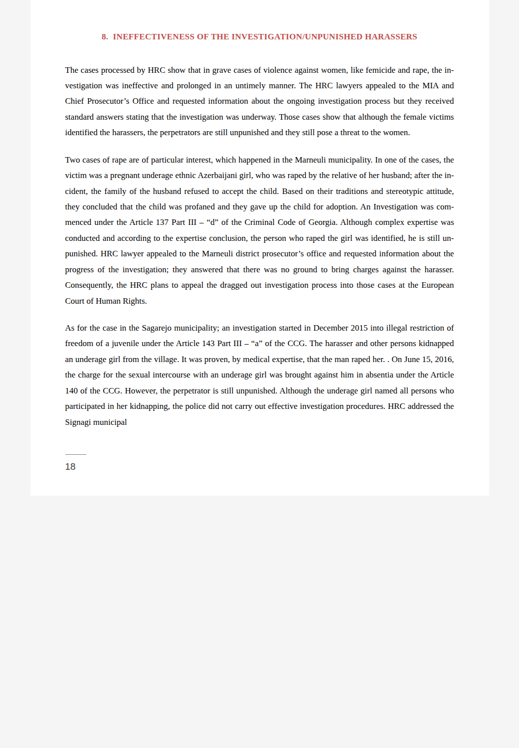8. Ineffectiveness of the Investigation/Unpunished Harassers
The cases processed by HRC show that in grave cases of violence against women, like femicide and rape, the investigation was ineffective and prolonged in an untimely manner. The HRC lawyers appealed to the MIA and Chief Prosecutor’s Office and requested information about the ongoing investigation process but they received standard answers stating that the investigation was underway. Those cases show that although the female victims identified the harassers, the perpetrators are still unpunished and they still pose a threat to the women.
Two cases of rape are of particular interest, which happened in the Marneuli municipality. In one of the cases, the victim was a pregnant underage ethnic Azerbaijani girl, who was raped by the relative of her husband; after the incident, the family of the husband refused to accept the child. Based on their traditions and stereotypic attitude, they concluded that the child was profaned and they gave up the child for adoption. An Investigation was commenced under the Article 137 Part III – “d” of the Criminal Code of Georgia. Although complex expertise was conducted and according to the expertise conclusion, the person who raped the girl was identified, he is still unpunished. HRC lawyer appealed to the Marneuli district prosecutor’s office and requested information about the progress of the investigation; they answered that there was no ground to bring charges against the harasser. Consequently, the HRC plans to appeal the dragged out investigation process into those cases at the European Court of Human Rights.
As for the case in the Sagarejo municipality; an investigation started in December 2015 into illegal restriction of freedom of a juvenile under the Article 143 Part III – “a” of the CCG. The harasser and other persons kidnapped an underage girl from the village. It was proven, by medical expertise, that the man raped her. . On June 15, 2016, the charge for the sexual intercourse with an underage girl was brought against him in absentia under the Article 140 of the CCG. However, the perpetrator is still unpunished. Although the underage girl named all persons who participated in her kidnapping, the police did not carry out effective investigation procedures. HRC addressed the Signagi municipal
18